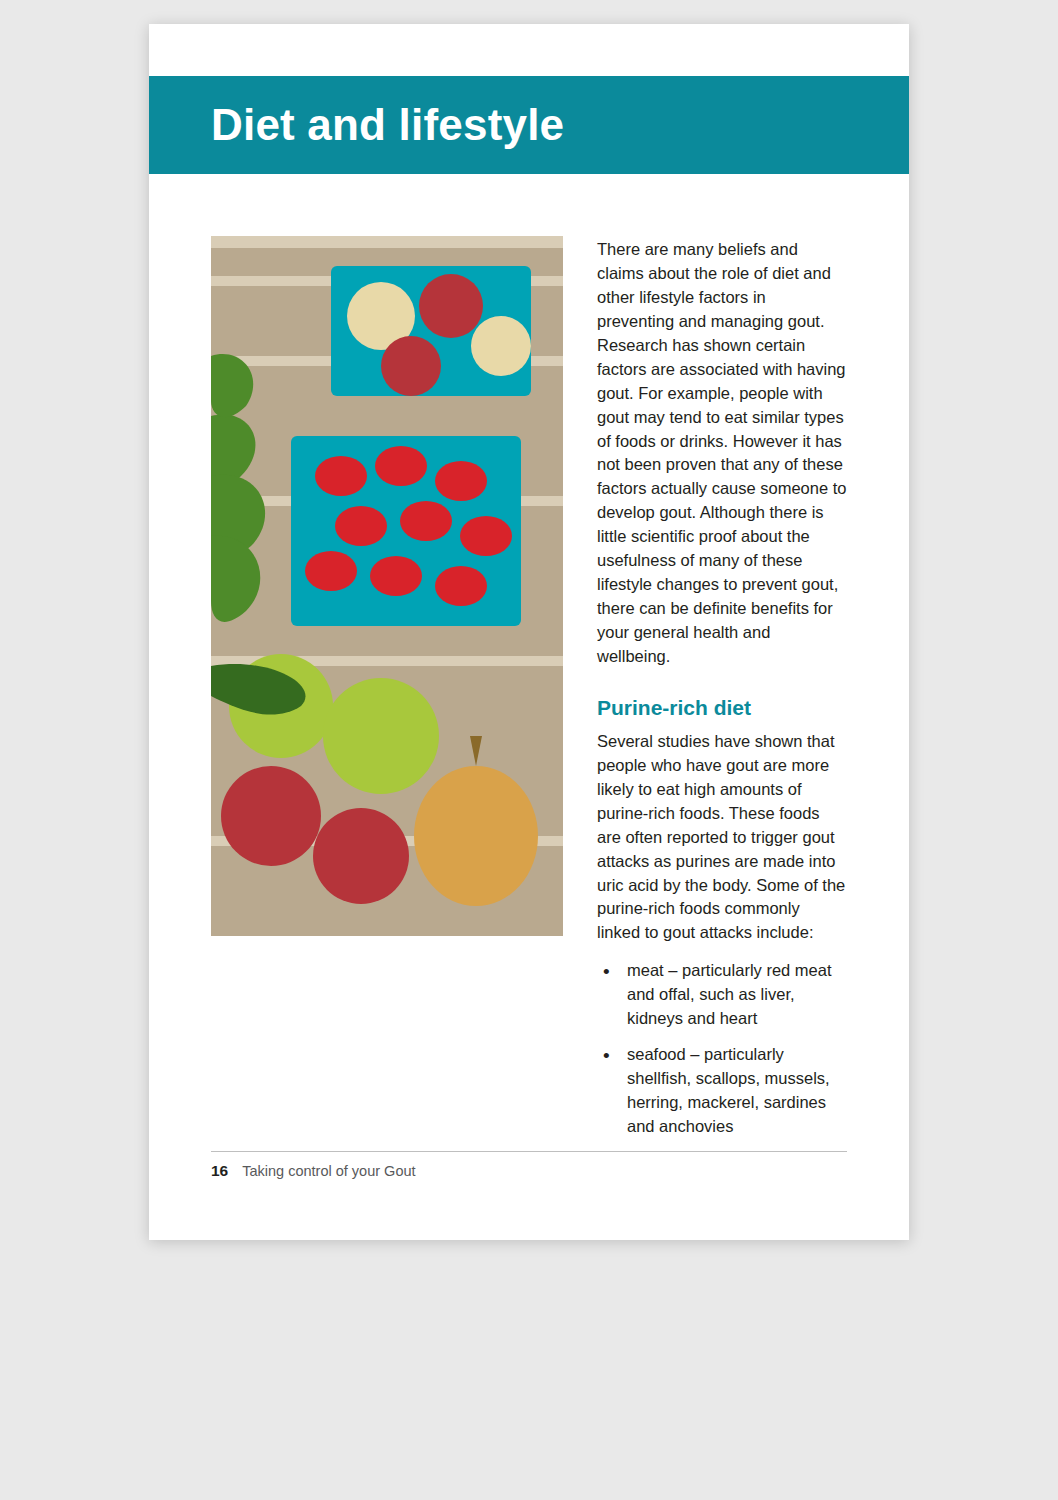Diet and lifestyle
There are many beliefs and claims about the role of diet and other lifestyle factors in preventing and managing gout. Research has shown certain factors are associated with having gout. For example, people with gout may tend to eat similar types of foods or drinks. However it has not been proven that any of these factors actually cause someone to develop gout. Although there is little scientific proof about the usefulness of many of these lifestyle changes to prevent gout, there can be definite benefits for your general health and wellbeing.
Purine-rich diet
Several studies have shown that people who have gout are more likely to eat high amounts of purine-rich foods. These foods are often reported to trigger gout attacks as purines are made into uric acid by the body. Some of the purine-rich foods commonly linked to gout attacks include:
meat – particularly red meat and offal, such as liver, kidneys and heart
seafood – particularly shellfish, scallops, mussels, herring, mackerel, sardines and anchovies
16 Taking control of your Gout